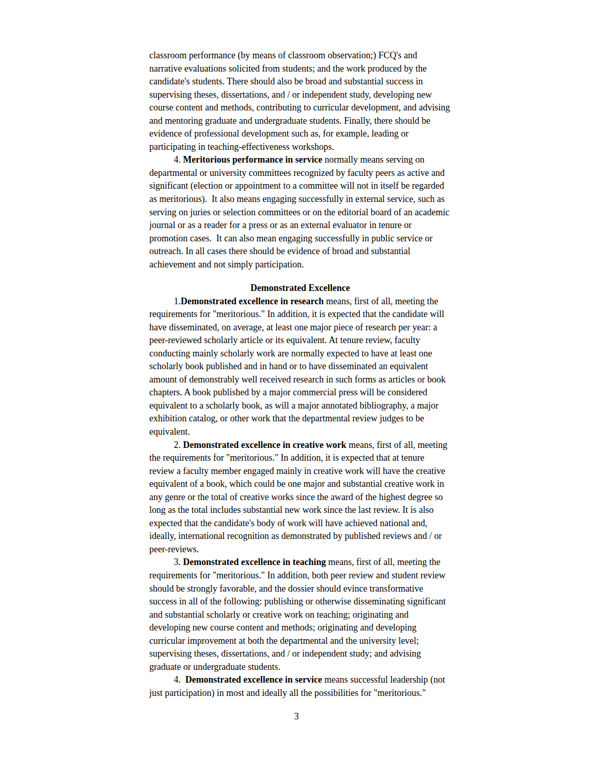classroom performance (by means of classroom observation;) FCQ's and narrative evaluations solicited from students; and the work produced by the candidate's students. There should also be broad and substantial success in supervising theses, dissertations, and / or independent study, developing new course content and methods, contributing to curricular development, and advising and mentoring graduate and undergraduate students. Finally, there should be evidence of professional development such as, for example, leading or participating in teaching-effectiveness workshops.
4. Meritorious performance in service normally means serving on departmental or university committees recognized by faculty peers as active and significant (election or appointment to a committee will not in itself be regarded as meritorious). It also means engaging successfully in external service, such as serving on juries or selection committees or on the editorial board of an academic journal or as a reader for a press or as an external evaluator in tenure or promotion cases. It can also mean engaging successfully in public service or outreach. In all cases there should be evidence of broad and substantial achievement and not simply participation.
Demonstrated Excellence
1.Demonstrated excellence in research means, first of all, meeting the requirements for "meritorious." In addition, it is expected that the candidate will have disseminated, on average, at least one major piece of research per year: a peer-reviewed scholarly article or its equivalent. At tenure review, faculty conducting mainly scholarly work are normally expected to have at least one scholarly book published and in hand or to have disseminated an equivalent amount of demonstrably well received research in such forms as articles or book chapters. A book published by a major commercial press will be considered equivalent to a scholarly book, as will a major annotated bibliography, a major exhibition catalog, or other work that the departmental review judges to be equivalent.
2. Demonstrated excellence in creative work means, first of all, meeting the requirements for "meritorious." In addition, it is expected that at tenure review a faculty member engaged mainly in creative work will have the creative equivalent of a book, which could be one major and substantial creative work in any genre or the total of creative works since the award of the highest degree so long as the total includes substantial new work since the last review. It is also expected that the candidate's body of work will have achieved national and, ideally, international recognition as demonstrated by published reviews and / or peer-reviews.
3. Demonstrated excellence in teaching means, first of all, meeting the requirements for "meritorious." In addition, both peer review and student review should be strongly favorable, and the dossier should evince transformative success in all of the following: publishing or otherwise disseminating significant and substantial scholarly or creative work on teaching; originating and developing new course content and methods; originating and developing curricular improvement at both the departmental and the university level; supervising theses, dissertations, and / or independent study; and advising graduate or undergraduate students.
4. Demonstrated excellence in service means successful leadership (not just participation) in most and ideally all the possibilities for "meritorious."
3